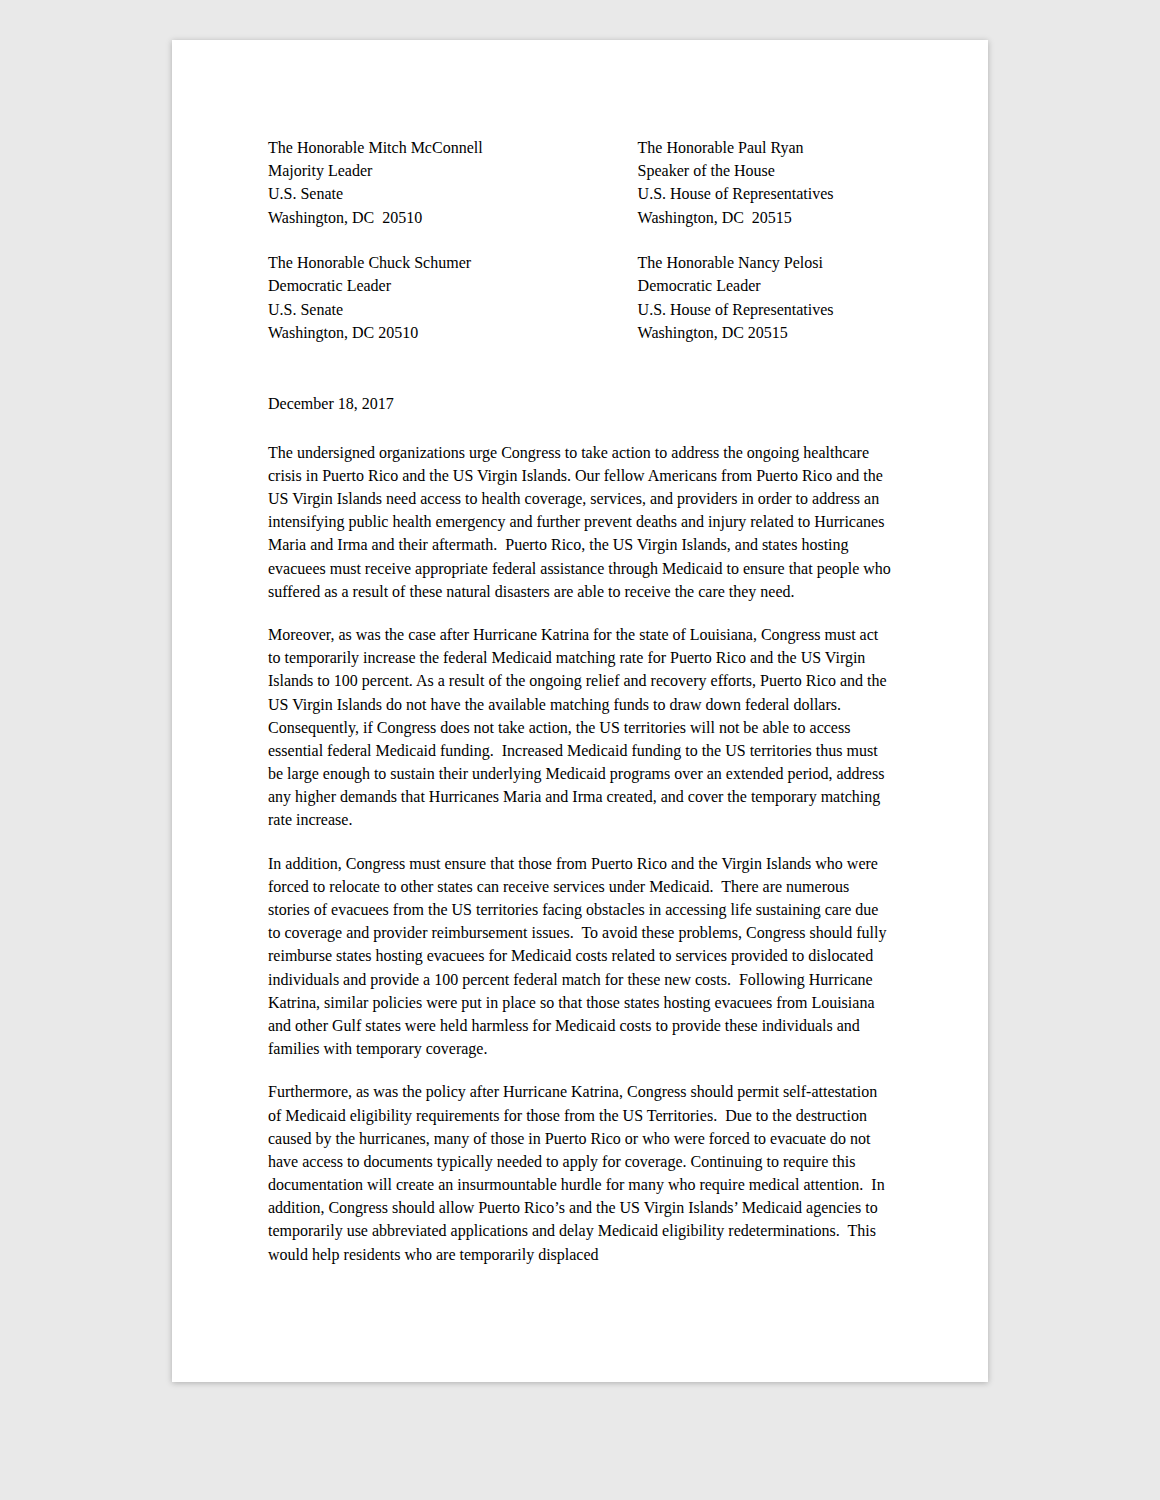| The Honorable Mitch McConnell Majority Leader U.S. Senate Washington, DC 20510 | The Honorable Paul Ryan Speaker of the House U.S. House of Representatives Washington, DC 20515 |
| The Honorable Chuck Schumer Democratic Leader U.S. Senate Washington, DC 20510 | The Honorable Nancy Pelosi Democratic Leader U.S. House of Representatives Washington, DC 20515 |
December 18, 2017
The undersigned organizations urge Congress to take action to address the ongoing healthcare crisis in Puerto Rico and the US Virgin Islands. Our fellow Americans from Puerto Rico and the US Virgin Islands need access to health coverage, services, and providers in order to address an intensifying public health emergency and further prevent deaths and injury related to Hurricanes Maria and Irma and their aftermath. Puerto Rico, the US Virgin Islands, and states hosting evacuees must receive appropriate federal assistance through Medicaid to ensure that people who suffered as a result of these natural disasters are able to receive the care they need.
Moreover, as was the case after Hurricane Katrina for the state of Louisiana, Congress must act to temporarily increase the federal Medicaid matching rate for Puerto Rico and the US Virgin Islands to 100 percent. As a result of the ongoing relief and recovery efforts, Puerto Rico and the US Virgin Islands do not have the available matching funds to draw down federal dollars. Consequently, if Congress does not take action, the US territories will not be able to access essential federal Medicaid funding. Increased Medicaid funding to the US territories thus must be large enough to sustain their underlying Medicaid programs over an extended period, address any higher demands that Hurricanes Maria and Irma created, and cover the temporary matching rate increase.
In addition, Congress must ensure that those from Puerto Rico and the Virgin Islands who were forced to relocate to other states can receive services under Medicaid. There are numerous stories of evacuees from the US territories facing obstacles in accessing life sustaining care due to coverage and provider reimbursement issues. To avoid these problems, Congress should fully reimburse states hosting evacuees for Medicaid costs related to services provided to dislocated individuals and provide a 100 percent federal match for these new costs. Following Hurricane Katrina, similar policies were put in place so that those states hosting evacuees from Louisiana and other Gulf states were held harmless for Medicaid costs to provide these individuals and families with temporary coverage.
Furthermore, as was the policy after Hurricane Katrina, Congress should permit self-attestation of Medicaid eligibility requirements for those from the US Territories. Due to the destruction caused by the hurricanes, many of those in Puerto Rico or who were forced to evacuate do not have access to documents typically needed to apply for coverage. Continuing to require this documentation will create an insurmountable hurdle for many who require medical attention. In addition, Congress should allow Puerto Rico’s and the US Virgin Islands’ Medicaid agencies to temporarily use abbreviated applications and delay Medicaid eligibility redeterminations. This would help residents who are temporarily displaced